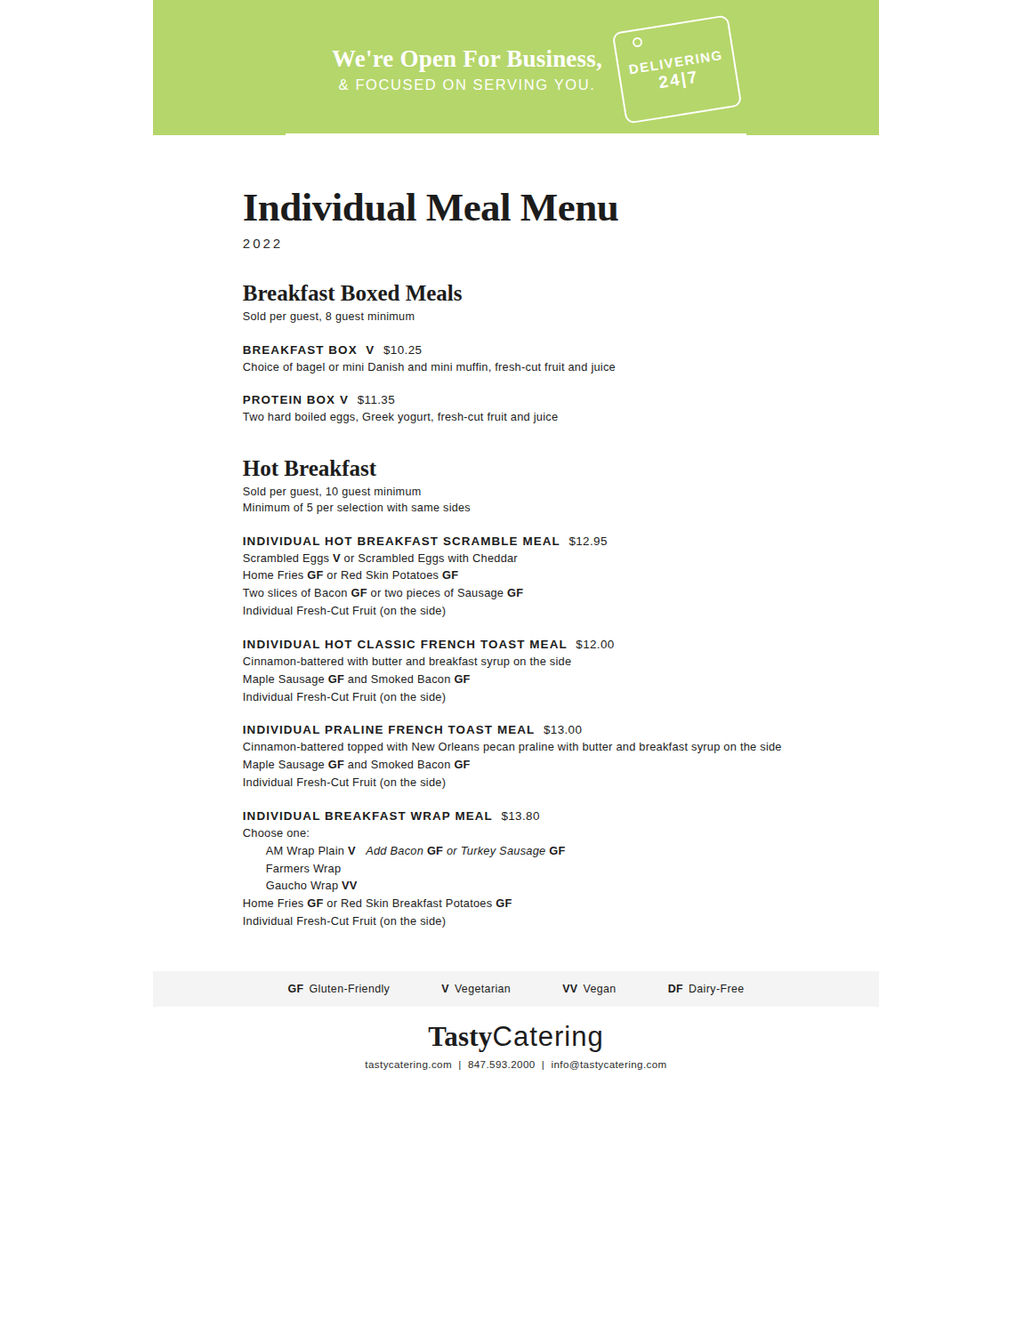We're Open For Business,
& Focused on Serving You.
DELIVERING 24|7
Individual Meal Menu
2022
Breakfast Boxed Meals
Sold per guest, 8 guest minimum
Breakfast Box V $10.25
Choice of bagel or mini Danish and mini muffin, fresh-cut fruit and juice
Protein Box V $11.35
Two hard boiled eggs, Greek yogurt, fresh-cut fruit and juice
Hot Breakfast
Sold per guest, 10 guest minimum
Minimum of 5 per selection with same sides
Individual Hot Breakfast Scramble Meal $12.95
Scrambled Eggs V or Scrambled Eggs with Cheddar
Home Fries GF or Red Skin Potatoes GF
Two slices of Bacon GF or two pieces of Sausage GF
Individual Fresh-Cut Fruit (on the side)
Individual Hot Classic French Toast Meal $12.00
Cinnamon-battered with butter and breakfast syrup on the side
Maple Sausage GF and Smoked Bacon GF
Individual Fresh-Cut Fruit (on the side)
Individual Praline French Toast Meal $13.00
Cinnamon-battered topped with New Orleans pecan praline with butter and breakfast syrup on the side
Maple Sausage GF and Smoked Bacon GF
Individual Fresh-Cut Fruit (on the side)
Individual Breakfast Wrap Meal $13.80
Choose one: AM Wrap Plain V Add Bacon GF or Turkey Sausage GF Farmers Wrap Gaucho Wrap VV Home Fries GF or Red Skin Breakfast Potatoes GF
Individual Fresh-Cut Fruit (on the side)
GFGluten-Friendly VVegetarian VVVegan DFDairy-Free
Tasty Catering
tastycatering.com | 847.593.2000 | info@tastycatering.com